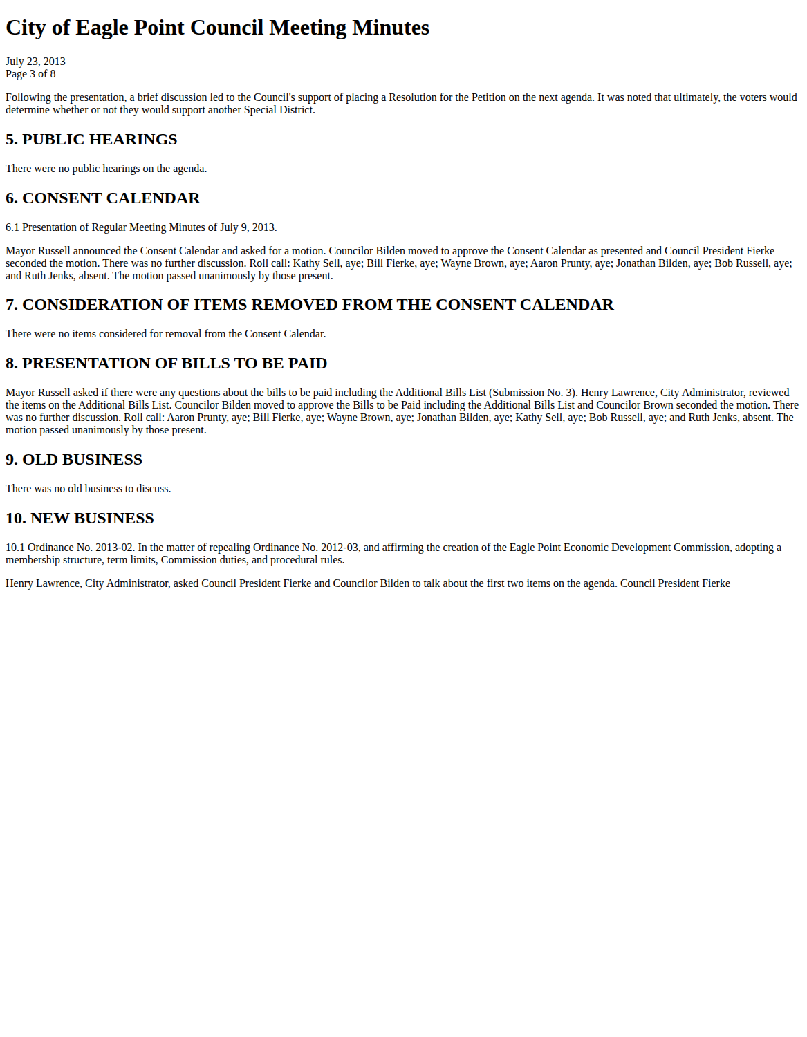City of Eagle Point Council Meeting Minutes
July 23, 2013
Page 3 of 8
Following the presentation, a brief discussion led to the Council's support of placing a Resolution for the Petition on the next agenda. It was noted that ultimately, the voters would determine whether or not they would support another Special District.
5. PUBLIC HEARINGS
There were no public hearings on the agenda.
6. CONSENT CALENDAR
6.1 Presentation of Regular Meeting Minutes of July 9, 2013.
Mayor Russell announced the Consent Calendar and asked for a motion. Councilor Bilden moved to approve the Consent Calendar as presented and Council President Fierke seconded the motion. There was no further discussion. Roll call: Kathy Sell, aye; Bill Fierke, aye; Wayne Brown, aye; Aaron Prunty, aye; Jonathan Bilden, aye; Bob Russell, aye; and Ruth Jenks, absent. The motion passed unanimously by those present.
7. CONSIDERATION OF ITEMS REMOVED FROM THE CONSENT CALENDAR
There were no items considered for removal from the Consent Calendar.
8. PRESENTATION OF BILLS TO BE PAID
Mayor Russell asked if there were any questions about the bills to be paid including the Additional Bills List (Submission No. 3). Henry Lawrence, City Administrator, reviewed the items on the Additional Bills List. Councilor Bilden moved to approve the Bills to be Paid including the Additional Bills List and Councilor Brown seconded the motion. There was no further discussion. Roll call: Aaron Prunty, aye; Bill Fierke, aye; Wayne Brown, aye; Jonathan Bilden, aye; Kathy Sell, aye; Bob Russell, aye; and Ruth Jenks, absent. The motion passed unanimously by those present.
9. OLD BUSINESS
There was no old business to discuss.
10. NEW BUSINESS
10.1 Ordinance No. 2013-02. In the matter of repealing Ordinance No. 2012-03, and affirming the creation of the Eagle Point Economic Development Commission, adopting a membership structure, term limits, Commission duties, and procedural rules.
Henry Lawrence, City Administrator, asked Council President Fierke and Councilor Bilden to talk about the first two items on the agenda. Council President Fierke